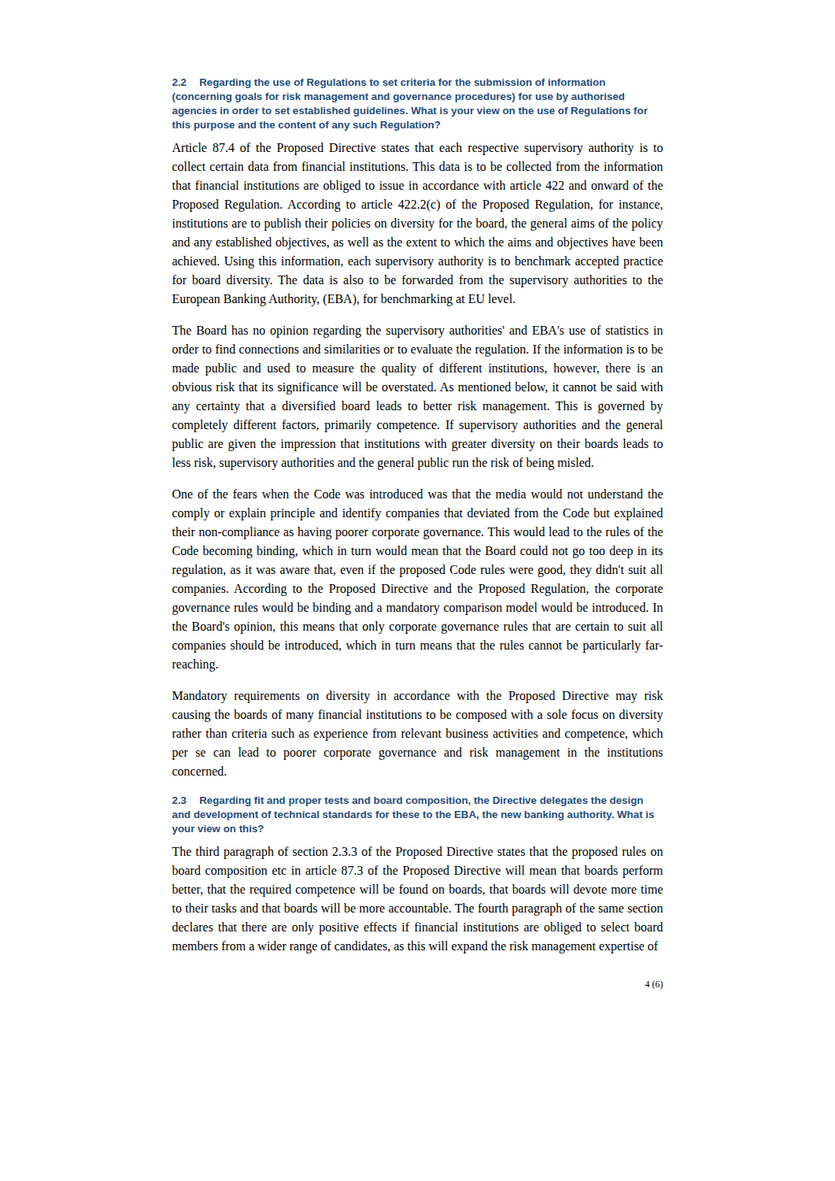2.2 Regarding the use of Regulations to set criteria for the submission of information (concerning goals for risk management and governance procedures) for use by authorised agencies in order to set established guidelines. What is your view on the use of Regulations for this purpose and the content of any such Regulation?
Article 87.4 of the Proposed Directive states that each respective supervisory authority is to collect certain data from financial institutions. This data is to be collected from the information that financial institutions are obliged to issue in accordance with article 422 and onward of the Proposed Regulation. According to article 422.2(c) of the Proposed Regulation, for instance, institutions are to publish their policies on diversity for the board, the general aims of the policy and any established objectives, as well as the extent to which the aims and objectives have been achieved. Using this information, each supervisory authority is to benchmark accepted practice for board diversity. The data is also to be forwarded from the supervisory authorities to the European Banking Authority, (EBA), for benchmarking at EU level.
The Board has no opinion regarding the supervisory authorities' and EBA's use of statistics in order to find connections and similarities or to evaluate the regulation. If the information is to be made public and used to measure the quality of different institutions, however, there is an obvious risk that its significance will be overstated. As mentioned below, it cannot be said with any certainty that a diversified board leads to better risk management. This is governed by completely different factors, primarily competence. If supervisory authorities and the general public are given the impression that institutions with greater diversity on their boards leads to less risk, supervisory authorities and the general public run the risk of being misled.
One of the fears when the Code was introduced was that the media would not understand the comply or explain principle and identify companies that deviated from the Code but explained their non-compliance as having poorer corporate governance. This would lead to the rules of the Code becoming binding, which in turn would mean that the Board could not go too deep in its regulation, as it was aware that, even if the proposed Code rules were good, they didn't suit all companies. According to the Proposed Directive and the Proposed Regulation, the corporate governance rules would be binding and a mandatory comparison model would be introduced. In the Board's opinion, this means that only corporate governance rules that are certain to suit all companies should be introduced, which in turn means that the rules cannot be particularly far-reaching.
Mandatory requirements on diversity in accordance with the Proposed Directive may risk causing the boards of many financial institutions to be composed with a sole focus on diversity rather than criteria such as experience from relevant business activities and competence, which per se can lead to poorer corporate governance and risk management in the institutions concerned.
2.3 Regarding fit and proper tests and board composition, the Directive delegates the design and development of technical standards for these to the EBA, the new banking authority. What is your view on this?
The third paragraph of section 2.3.3 of the Proposed Directive states that the proposed rules on board composition etc in article 87.3 of the Proposed Directive will mean that boards perform better, that the required competence will be found on boards, that boards will devote more time to their tasks and that boards will be more accountable. The fourth paragraph of the same section declares that there are only positive effects if financial institutions are obliged to select board members from a wider range of candidates, as this will expand the risk management expertise of
4 (6)